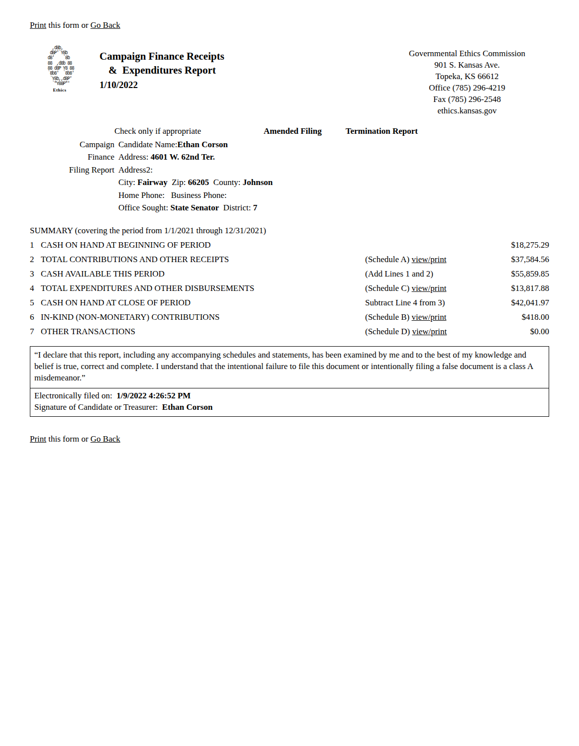Print this form or Go Back
,d8b, d8P'`Y8b d8' `8b 88 ,d8b 88 88 d8P Y8 88 `8b8' `8b8' `Y8b,,d8P' `"Y88P"'
Ethics
Campaign Finance Receipts
& Expenditures Report
1/10/2022
Governmental Ethics Commission
901 S. Kansas Ave.
Topeka, KS 66612
Office (785) 296-4219
Fax (785) 296-2548
ethics.kansas.gov
Check only if appropriate
Amended Filing
Termination Report
Campaign
Finance
Filing Report
Candidate Name:Ethan Corson
Address: 4601 W. 62nd Ter.
Address2:
City: Fairway Zip: 66205 County: Johnson
Home Phone: Business Phone:
Office Sought: State Senator District: 7
SUMMARY (covering the period from 1/1/2021 through 12/31/2021)
| 1 | CASH ON HAND AT BEGINNING OF PERIOD | | $18,275.29 |
| 2 | TOTAL CONTRIBUTIONS AND OTHER RECEIPTS | (Schedule A) view/print | $37,584.56 |
| 3 | CASH AVAILABLE THIS PERIOD | (Add Lines 1 and 2) | $55,859.85 |
| 4 | TOTAL EXPENDITURES AND OTHER DISBURSEMENTS | (Schedule C) view/print | $13,817.88 |
| 5 | CASH ON HAND AT CLOSE OF PERIOD | Subtract Line 4 from 3) | $42,041.97 |
| 6 | IN-KIND (NON-MONETARY) CONTRIBUTIONS | (Schedule B) view/print | $418.00 |
| 7 | OTHER TRANSACTIONS | (Schedule D) view/print | $0.00 |
“I declare that this report, including any accompanying schedules and statements, has been examined by me and to the best of my knowledge and belief is true, correct and complete. I understand that the intentional failure to file this document or intentionally filing a false document is a class A misdemeanor.”
Electronically filed on: 1/9/2022 4:26:52 PM
Signature of Candidate or Treasurer: Ethan Corson
Print this form or Go Back